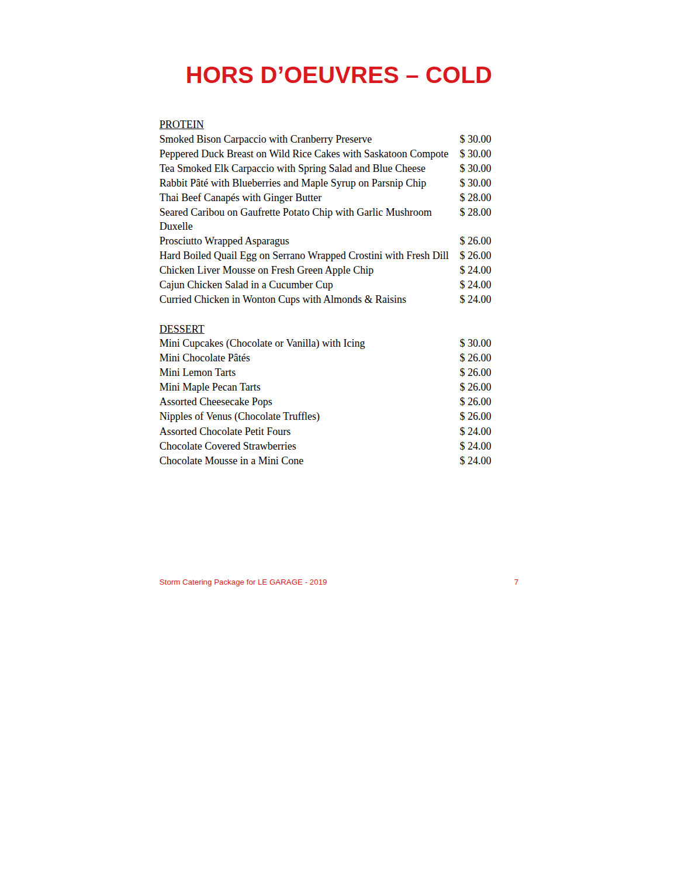HORS D’OEUVRES – COLD
PROTEIN
| Smoked Bison Carpaccio with Cranberry Preserve | $ 30.00 |
| Peppered Duck Breast on Wild Rice Cakes with Saskatoon Compote | $ 30.00 |
| Tea Smoked Elk Carpaccio with Spring Salad and Blue Cheese | $ 30.00 |
| Rabbit Pâté with Blueberries and Maple Syrup on Parsnip Chip | $ 30.00 |
| Thai Beef Canapés with Ginger Butter | $ 28.00 |
| Seared Caribou on Gaufrette Potato Chip with Garlic Mushroom Duxelle | $ 28.00 |
| Prosciutto Wrapped Asparagus | $ 26.00 |
| Hard Boiled Quail Egg on Serrano Wrapped Crostini with Fresh Dill | $ 26.00 |
| Chicken Liver Mousse on Fresh Green Apple Chip | $ 24.00 |
| Cajun Chicken Salad in a Cucumber Cup | $ 24.00 |
| Curried Chicken in Wonton Cups with Almonds & Raisins | $ 24.00 |
DESSERT
| Mini Cupcakes (Chocolate or Vanilla) with Icing | $ 30.00 |
| Mini Chocolate Pâtés | $ 26.00 |
| Mini Lemon Tarts | $ 26.00 |
| Mini Maple Pecan Tarts | $ 26.00 |
| Assorted Cheesecake Pops | $ 26.00 |
| Nipples of Venus (Chocolate Truffles) | $ 26.00 |
| Assorted Chocolate Petit Fours | $ 24.00 |
| Chocolate Covered Strawberries | $ 24.00 |
| Chocolate Mousse in a Mini Cone | $ 24.00 |
Storm Catering Package for LE GARAGE - 2019 7